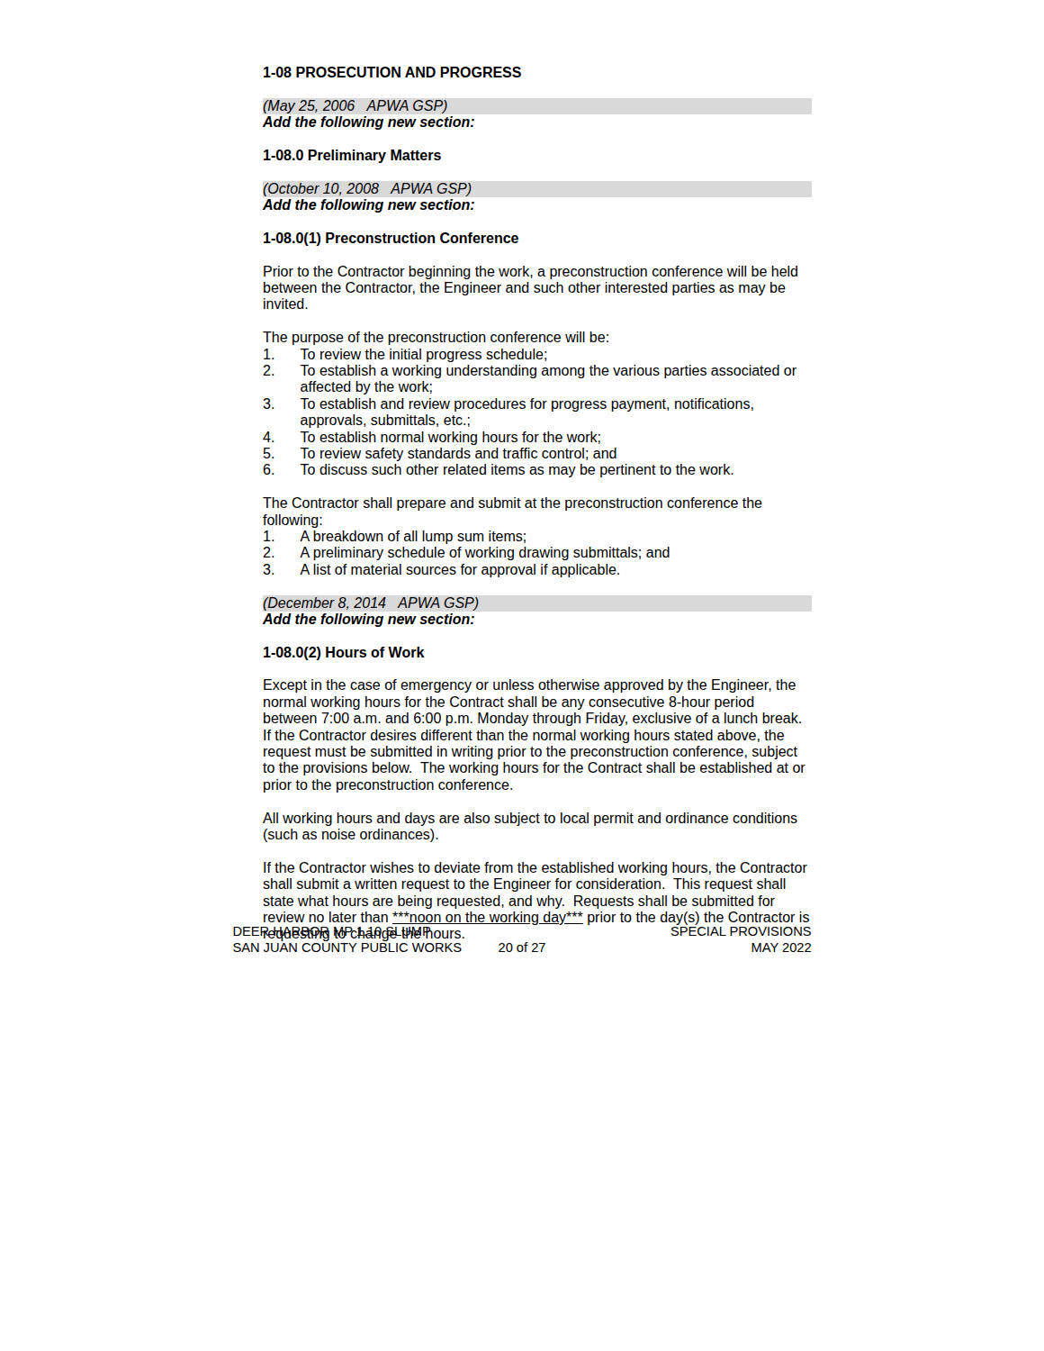1-08 PROSECUTION AND PROGRESS
(May 25, 2006 APWA GSP)
Add the following new section:
1-08.0 Preliminary Matters
(October 10, 2008 APWA GSP)
Add the following new section:
1-08.0(1) Preconstruction Conference
Prior to the Contractor beginning the work, a preconstruction conference will be held between the Contractor, the Engineer and such other interested parties as may be invited.
The purpose of the preconstruction conference will be:
1. To review the initial progress schedule;
2. To establish a working understanding among the various parties associated or affected by the work;
3. To establish and review procedures for progress payment, notifications, approvals, submittals, etc.;
4. To establish normal working hours for the work;
5. To review safety standards and traffic control; and
6. To discuss such other related items as may be pertinent to the work.
The Contractor shall prepare and submit at the preconstruction conference the following:
1. A breakdown of all lump sum items;
2. A preliminary schedule of working drawing submittals; and
3. A list of material sources for approval if applicable.
(December 8, 2014 APWA GSP)
Add the following new section:
1-08.0(2) Hours of Work
Except in the case of emergency or unless otherwise approved by the Engineer, the normal working hours for the Contract shall be any consecutive 8-hour period between 7:00 a.m. and 6:00 p.m. Monday through Friday, exclusive of a lunch break. If the Contractor desires different than the normal working hours stated above, the request must be submitted in writing prior to the preconstruction conference, subject to the provisions below. The working hours for the Contract shall be established at or prior to the preconstruction conference.
All working hours and days are also subject to local permit and ordinance conditions (such as noise ordinances).
If the Contractor wishes to deviate from the established working hours, the Contractor shall submit a written request to the Engineer for consideration. This request shall state what hours are being requested, and why. Requests shall be submitted for review no later than ***noon on the working day*** prior to the day(s) the Contractor is requesting to change the hours.
| DEER HARBOR MP 1.10 SLUMP | | SPECIAL PROVISIONS |
| SAN JUAN COUNTY PUBLIC WORKS | 20 of 27 | MAY 2022 |